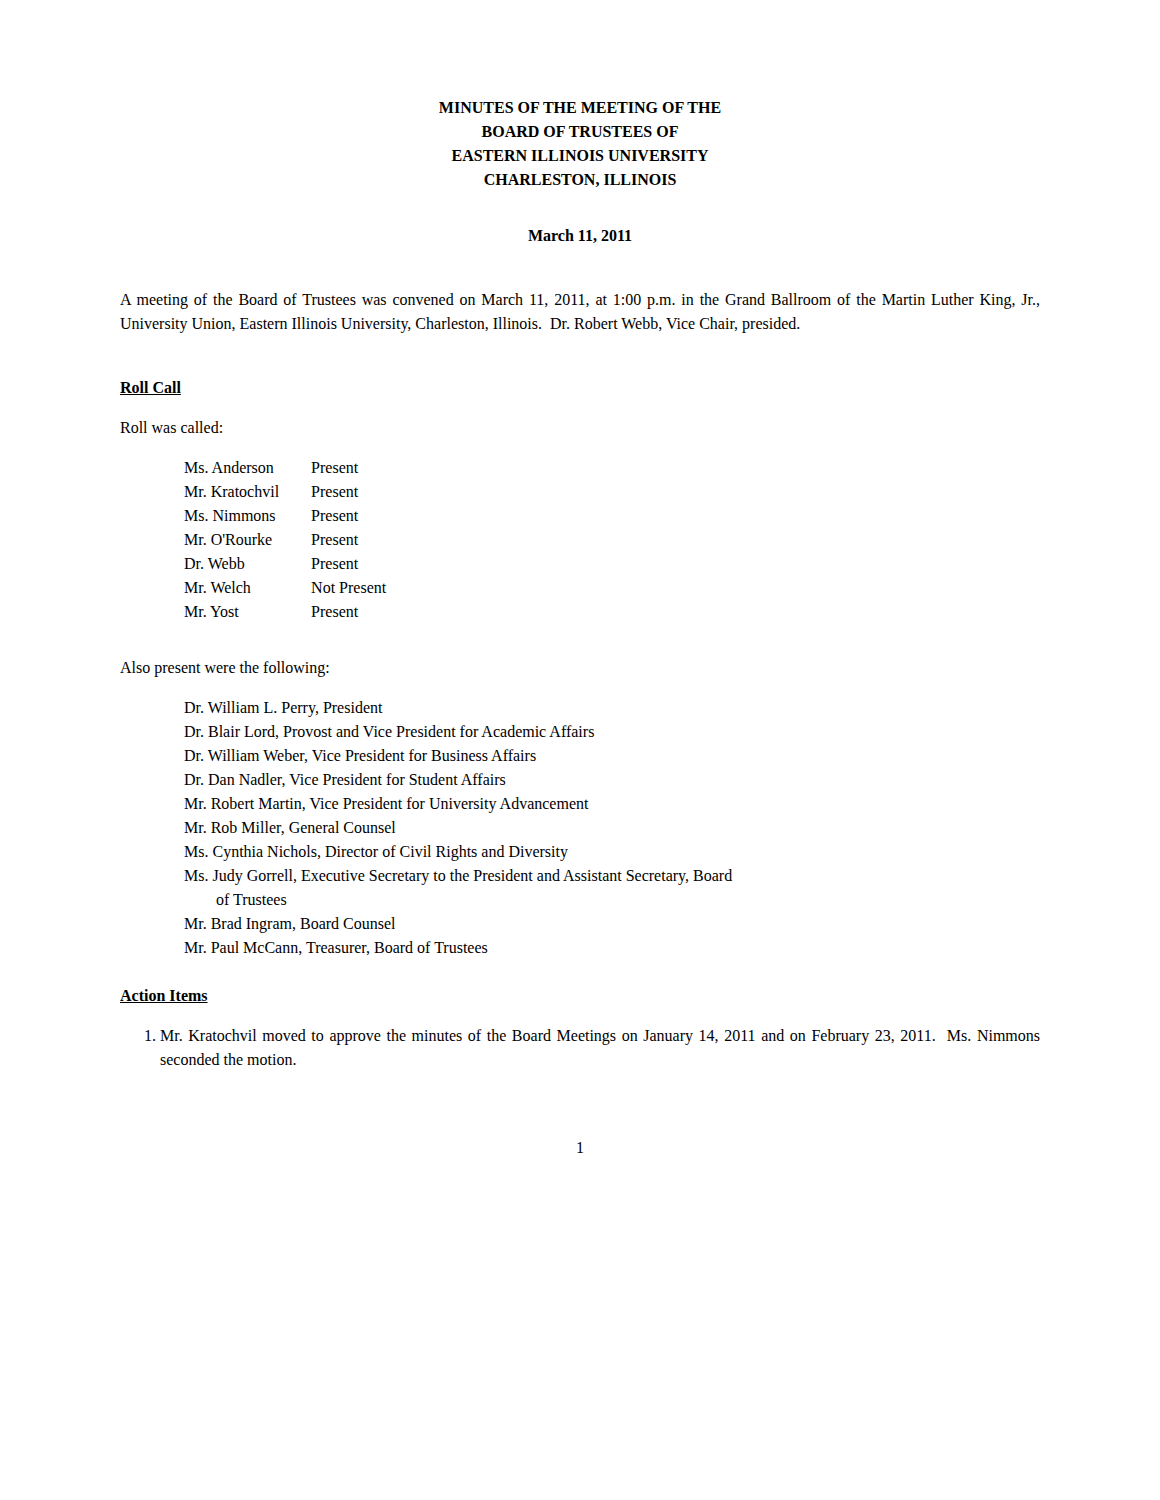MINUTES OF THE MEETING OF THE
BOARD OF TRUSTEES OF
EASTERN ILLINOIS UNIVERSITY
CHARLESTON, ILLINOIS
March 11, 2011
A meeting of the Board of Trustees was convened on March 11, 2011, at 1:00 p.m. in the Grand Ballroom of the Martin Luther King, Jr., University Union, Eastern Illinois University, Charleston, Illinois. Dr. Robert Webb, Vice Chair, presided.
Roll Call
Roll was called:
| Ms. Anderson | Present |
| Mr. Kratochvil | Present |
| Ms. Nimmons | Present |
| Mr. O'Rourke | Present |
| Dr. Webb | Present |
| Mr. Welch | Not Present |
| Mr. Yost | Present |
Also present were the following:
Dr. William L. Perry, President
Dr. Blair Lord, Provost and Vice President for Academic Affairs
Dr. William Weber, Vice President for Business Affairs
Dr. Dan Nadler, Vice President for Student Affairs
Mr. Robert Martin, Vice President for University Advancement
Mr. Rob Miller, General Counsel
Ms. Cynthia Nichols, Director of Civil Rights and Diversity
Ms. Judy Gorrell, Executive Secretary to the President and Assistant Secretary, Board
of Trustees
Mr. Brad Ingram, Board Counsel
Mr. Paul McCann, Treasurer, Board of Trustees
Action Items
Mr. Kratochvil moved to approve the minutes of the Board Meetings on January 14, 2011 and on February 23, 2011. Ms. Nimmons seconded the motion.
1